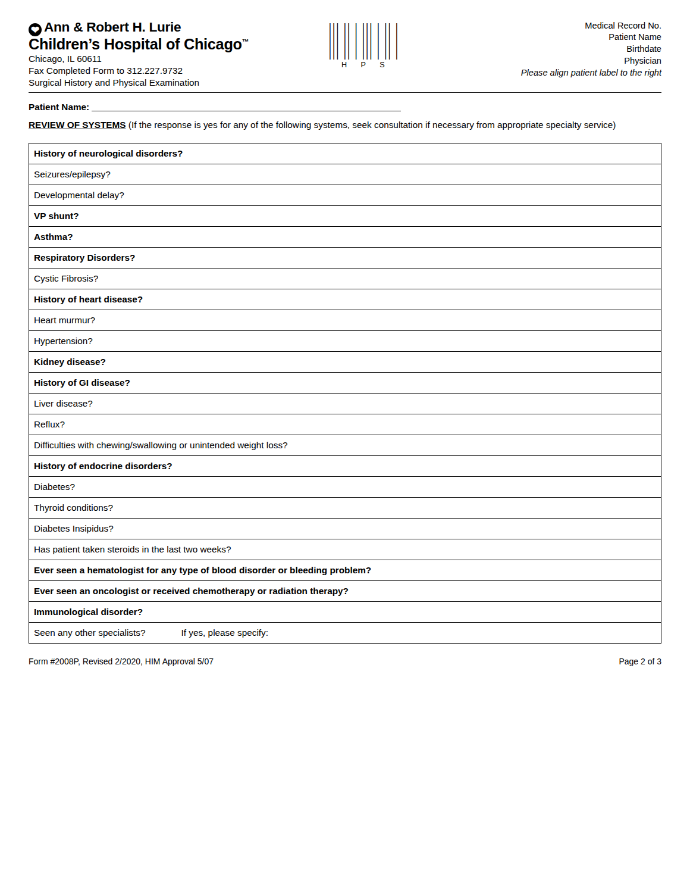❤Ann & Robert H. Lurie
Children’s Hospital of Chicago™
Chicago, IL 60611
Fax Completed Form to 312.227.9732
Surgical History and Physical Examination
||| || | ||| | || ||| | || | ||| || | |||
H P S
Medical Record No.
Patient Name
Birthdate
Physician
Please align patient label to the right
Patient Name:
REVIEW OF SYSTEMS (If the response is yes for any of the following systems, seek consultation if necessary from appropriate specialty service)
| History of neurological disorders? |
| Seizures/epilepsy? |
| Developmental delay? |
| VP shunt? |
| Asthma? |
| Respiratory Disorders? |
| Cystic Fibrosis? |
| History of heart disease? |
| Heart murmur? |
| Hypertension? |
| Kidney disease? |
| History of GI disease? |
| Liver disease? |
| Reflux? |
| Difficulties with chewing/swallowing or unintended weight loss? |
| History of endocrine disorders? |
| Diabetes? |
| Thyroid conditions? |
| Diabetes Insipidus? |
| Has patient taken steroids in the last two weeks? |
| Ever seen a hematologist for any type of blood disorder or bleeding problem? |
| Ever seen an oncologist or received chemotherapy or radiation therapy? |
| Immunological disorder? |
| Seen any other specialists? If yes, please specify: |
Form #2008P, Revised 2/2020, HIM Approval 5/07
Page 2 of 3